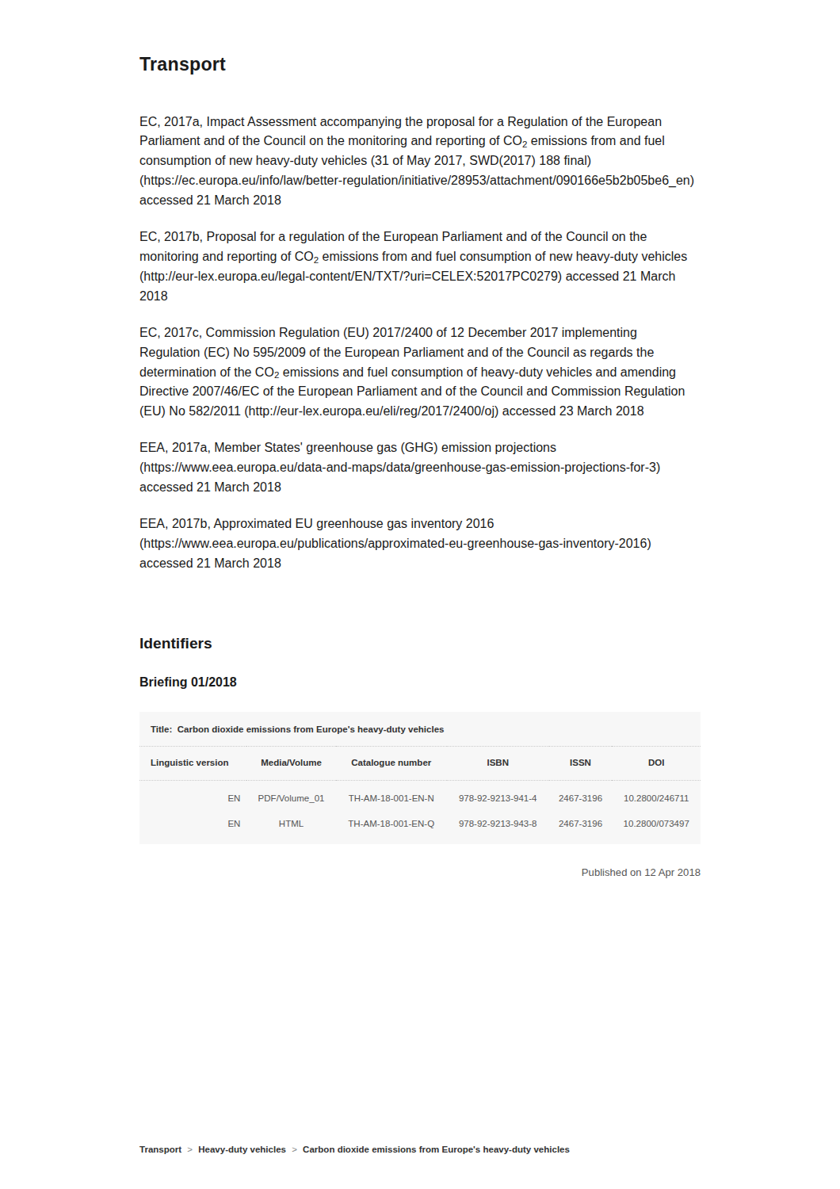Transport
EC, 2017a, Impact Assessment accompanying the proposal for a Regulation of the European Parliament and of the Council on the monitoring and reporting of CO2 emissions from and fuel consumption of new heavy-duty vehicles (31 of May 2017, SWD(2017) 188 final) (https://ec.europa.eu/info/law/better-regulation/initiative/28953/attachment/090166e5b2b05be6_en) accessed 21 March 2018
EC, 2017b, Proposal for a regulation of the European Parliament and of the Council on the monitoring and reporting of CO2 emissions from and fuel consumption of new heavy-duty vehicles (http://eur-lex.europa.eu/legal-content/EN/TXT/?uri=CELEX:52017PC0279) accessed 21 March 2018
EC, 2017c, Commission Regulation (EU) 2017/2400 of 12 December 2017 implementing Regulation (EC) No 595/2009 of the European Parliament and of the Council as regards the determination of the CO2 emissions and fuel consumption of heavy-duty vehicles and amending Directive 2007/46/EC of the European Parliament and of the Council and Commission Regulation (EU) No 582/2011 (http://eur-lex.europa.eu/eli/reg/2017/2400/oj) accessed 23 March 2018
EEA, 2017a, Member States' greenhouse gas (GHG) emission projections (https://www.eea.europa.eu/data-and-maps/data/greenhouse-gas-emission-projections-for-3) accessed 21 March 2018
EEA, 2017b, Approximated EU greenhouse gas inventory 2016 (https://www.eea.europa.eu/publications/approximated-eu-greenhouse-gas-inventory-2016) accessed 21 March 2018
Identifiers
Briefing 01/2018
Title: Carbon dioxide emissions from Europe's heavy-duty vehicles
| Linguistic version | Media/Volume | Catalogue number | ISBN | ISSN | DOI |
| --- | --- | --- | --- | --- | --- |
| EN | PDF/Volume_01 | TH-AM-18-001-EN-N | 978-92-9213-941-4 | 2467-3196 | 10.2800/246711 |
| EN | HTML | TH-AM-18-001-EN-Q | 978-92-9213-943-8 | 2467-3196 | 10.2800/073497 |
Published on 12 Apr 2018
Transport > Heavy-duty vehicles > Carbon dioxide emissions from Europe's heavy-duty vehicles